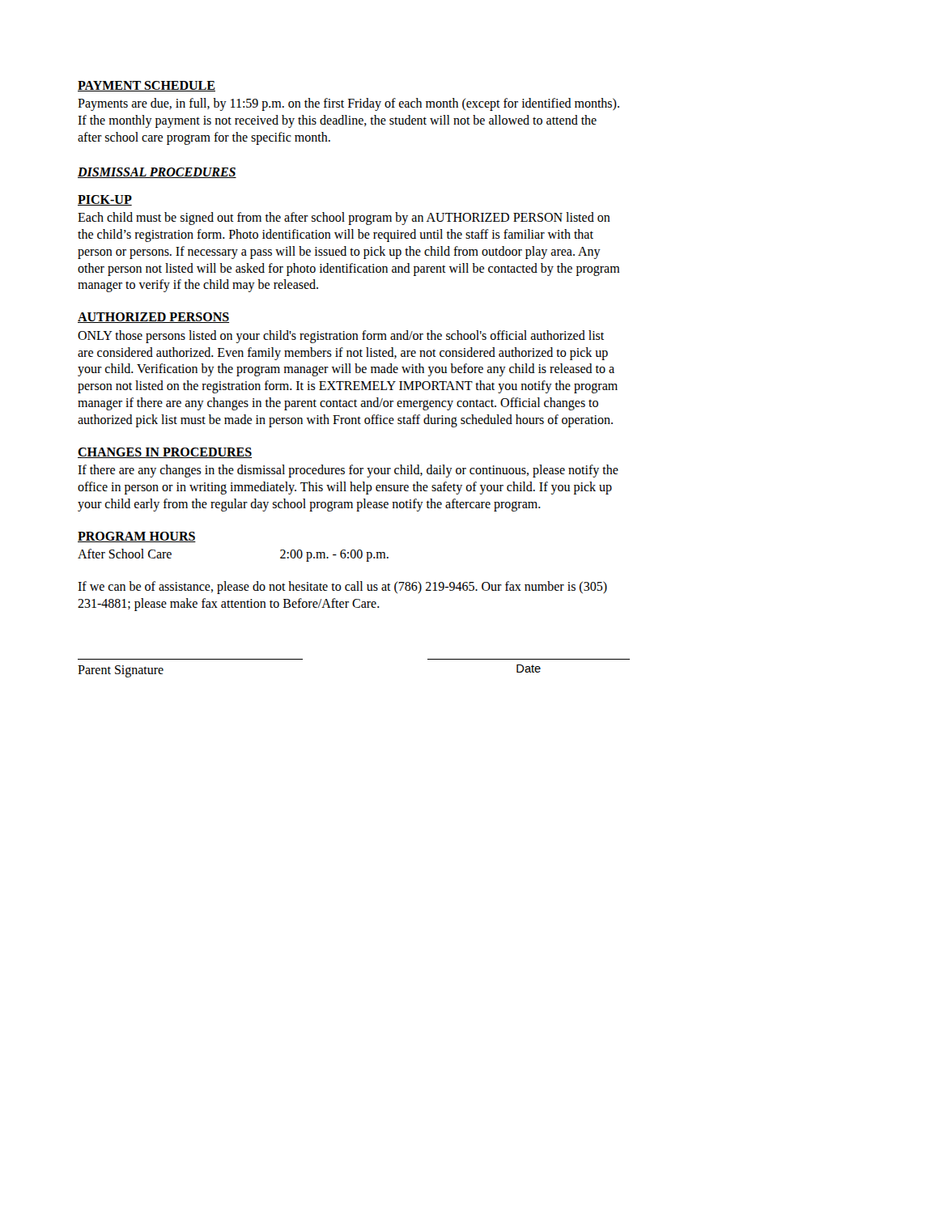PAYMENT SCHEDULE
Payments are due, in full, by 11:59 p.m. on the first Friday of each month (except for identified months). If the monthly payment is not received by this deadline, the student will not be allowed to attend the after school care program for the specific month.
DISMISSAL PROCEDURES
PICK-UP
Each child must be signed out from the after school program by an AUTHORIZED PERSON listed on the child’s registration form. Photo identification will be required until the staff is familiar with that person or persons. If necessary a pass will be issued to pick up the child from outdoor play area. Any other person not listed will be asked for photo identification and parent will be contacted by the program manager to verify if the child may be released.
AUTHORIZED PERSONS
ONLY those persons listed on your child's registration form and/or the school's official authorized list are considered authorized. Even family members if not listed, are not considered authorized to pick up your child. Verification by the program manager will be made with you before any child is released to a person not listed on the registration form. It is EXTREMELY IMPORTANT that you notify the program manager if there are any changes in the parent contact and/or emergency contact. Official changes to authorized pick list must be made in person with Front office staff during scheduled hours of operation.
CHANGES IN PROCEDURES
If there are any changes in the dismissal procedures for your child, daily or continuous, please notify the office in person or in writing immediately. This will help ensure the safety of your child. If you pick up your child early from the regular day school program please notify the aftercare program.
PROGRAM HOURS
After School Care2:00 p.m. - 6:00 p.m.
If we can be of assistance, please do not hesitate to call us at (786) 219-9465. Our fax number is (305) 231-4881; please make fax attention to Before/After Care.
Parent Signature
Date